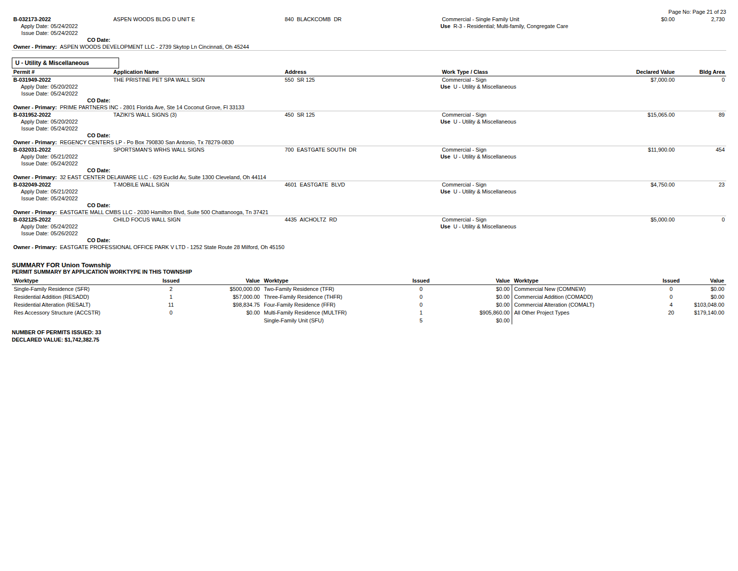Page No: Page 21 of 23
| B-032173-2022 | ASPEN WOODS BLDG D UNIT E | 840 BLACKCOMB DR | Commercial - Single Family Unit | $0.00 | 2,730 |
| Apply Date: 05/24/2022 | | | Use R-3 - Residential; Multi-family, Congregate Care | | |
| Issue Date: 05/24/2022 | |
| CO Date: | |
| Owner - Primary: ASPEN WOODS DEVELOPMENT LLC - 2739 Skytop Ln Cincinnati, Oh 45244 |
U - Utility & Miscellaneous
| Permit # | Application Name | Address | Work Type / Class | Declared Value | Bldg Area |
| B-031949-2022 | THE PRISTINE PET SPA WALL SIGN | 550 SR 125 | Commercial - Sign | $7,000.00 | 0 |
| Apply Date: 05/20/2022 | | | Use U - Utility & Miscellaneous | | |
| Issue Date: 05/24/2022 | |
| CO Date: | |
| Owner - Primary: PRIME PARTNERS INC - 2801 Florida Ave, Ste 14 Coconut Grove, Fl 33133 |
| B-031952-2022 | TAZIKI'S WALL SIGNS (3) | 450 SR 125 | Commercial - Sign | $15,065.00 | 89 |
| Apply Date: 05/20/2022 | | | Use U - Utility & Miscellaneous | | |
| Issue Date: 05/24/2022 | |
| CO Date: | |
| Owner - Primary: REGENCY CENTERS LP - Po Box 790830 San Antonio, Tx 78279-0830 |
| B-032031-2022 | SPORTSMAN'S WRHS WALL SIGNS | 700 EASTGATE SOUTH DR | Commercial - Sign | $11,900.00 | 454 |
| Apply Date: 05/21/2022 | | | Use U - Utility & Miscellaneous | | |
| Issue Date: 05/24/2022 | |
| CO Date: | |
| Owner - Primary: 32 EAST CENTER DELAWARE LLC - 629 Euclid Av, Suite 1300 Cleveland, Oh 44114 |
| B-032049-2022 | T-MOBILE WALL SIGN | 4601 EASTGATE BLVD | Commercial - Sign | $4,750.00 | 23 |
| Apply Date: 05/21/2022 | | | Use U - Utility & Miscellaneous | | |
| Issue Date: 05/24/2022 | |
| CO Date: | |
| Owner - Primary: EASTGATE MALL CMBS LLC - 2030 Hamilton Blvd, Suite 500 Chattanooga, Tn 37421 |
| B-032125-2022 | CHILD FOCUS WALL SIGN | 4435 AICHOLTZ RD | Commercial - Sign | $5,000.00 | 0 |
| Apply Date: 05/24/2022 | | | Use U - Utility & Miscellaneous | | |
| Issue Date: 05/26/2022 | |
| CO Date: | |
| Owner - Primary: EASTGATE PROFESSIONAL OFFICE PARK V LTD - 1252 State Route 28 Milford, Oh 45150 |
SUMMARY FOR Union Township
PERMIT SUMMARY BY APPLICATION WORKTYPE IN THIS TOWNSHIP
| Worktype | Issued | Value | Worktype | Issued | Value | Worktype | Issued | Value |
| Single-Family Residence (SFR) | 2 | $500,000.00 | Two-Family Residence (TFR) | 0 | $0.00 | Commercial New (COMNEW) | 0 | $0.00 |
| Residential Addition (RESADD) | 1 | $57,000.00 | Three-Family Residence (THFR) | 0 | $0.00 | Commercial Addition (COMADD) | 0 | $0.00 |
| Residential Alteration (RESALT) | 11 | $98,834.75 | Four-Family Residence (FFR) | 0 | $0.00 | Commercial Alteration (COMALT) | 4 | $103,048.00 |
| Res Accessory Structure (ACCSTR) | 0 | $0.00 | Multi-Family Residence (MULTFR) | 1 | $905,860.00 | All Other Project Types | 20 | $179,140.00 |
| | | | Single-Family Unit (SFU) | 5 | $0.00 | | | |
NUMBER OF PERMITS ISSUED: 33
DECLARED VALUE: $1,742,382.75